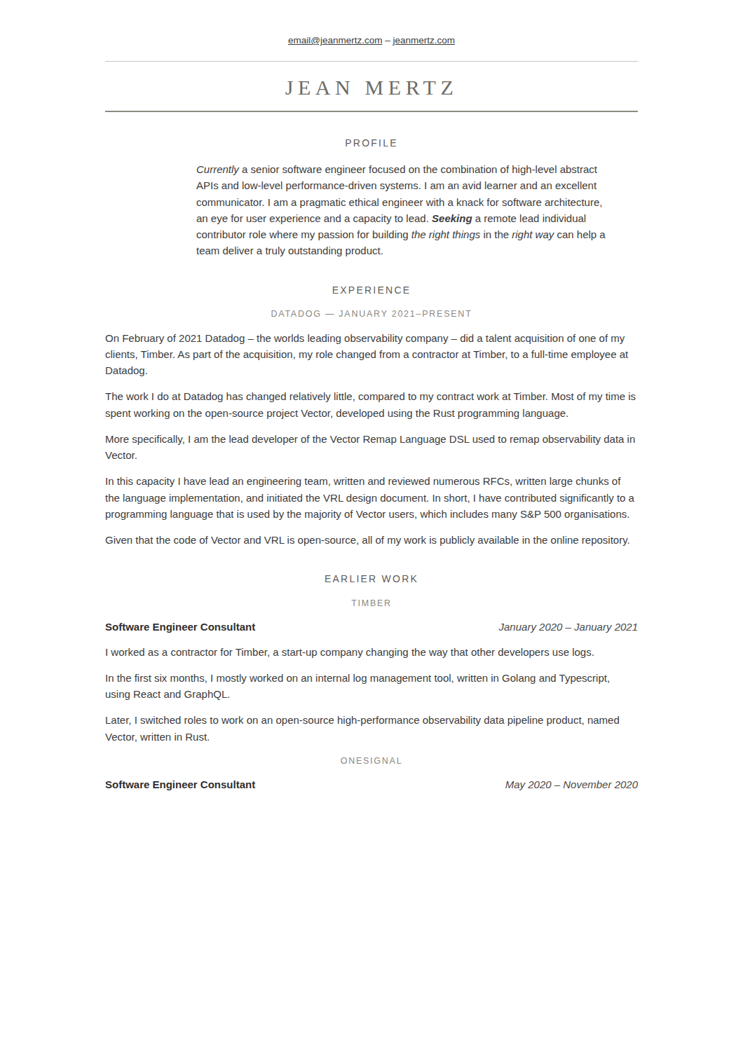email@jeanmertz.com – jeanmertz.com
JEAN MERTZ
PROFILE
Currently a senior software engineer focused on the combination of high-level abstract APIs and low-level performance-driven systems. I am an avid learner and an excellent communicator. I am a pragmatic ethical engineer with a knack for software architecture, an eye for user experience and a capacity to lead. Seeking a remote lead individual contributor role where my passion for building the right things in the right way can help a team deliver a truly outstanding product.
EXPERIENCE
DATADOG — JANUARY 2021–PRESENT
On February of 2021 Datadog – the worlds leading observability company – did a talent acquisition of one of my clients, Timber. As part of the acquisition, my role changed from a contractor at Timber, to a full-time employee at Datadog.
The work I do at Datadog has changed relatively little, compared to my contract work at Timber. Most of my time is spent working on the open-source project Vector, developed using the Rust programming language.
More specifically, I am the lead developer of the Vector Remap Language DSL used to remap observability data in Vector.
In this capacity I have lead an engineering team, written and reviewed numerous RFCs, written large chunks of the language implementation, and initiated the VRL design document. In short, I have contributed significantly to a programming language that is used by the majority of Vector users, which includes many S&P 500 organisations.
Given that the code of Vector and VRL is open-source, all of my work is publicly available in the online repository.
EARLIER WORK
TIMBER
Software Engineer Consultant January 2020 – January 2021
I worked as a contractor for Timber, a start-up company changing the way that other developers use logs.
In the first six months, I mostly worked on an internal log management tool, written in Golang and Typescript, using React and GraphQL.
Later, I switched roles to work on an open-source high-performance observability data pipeline product, named Vector, written in Rust.
ONESIGNAL
Software Engineer Consultant May 2020 – November 2020